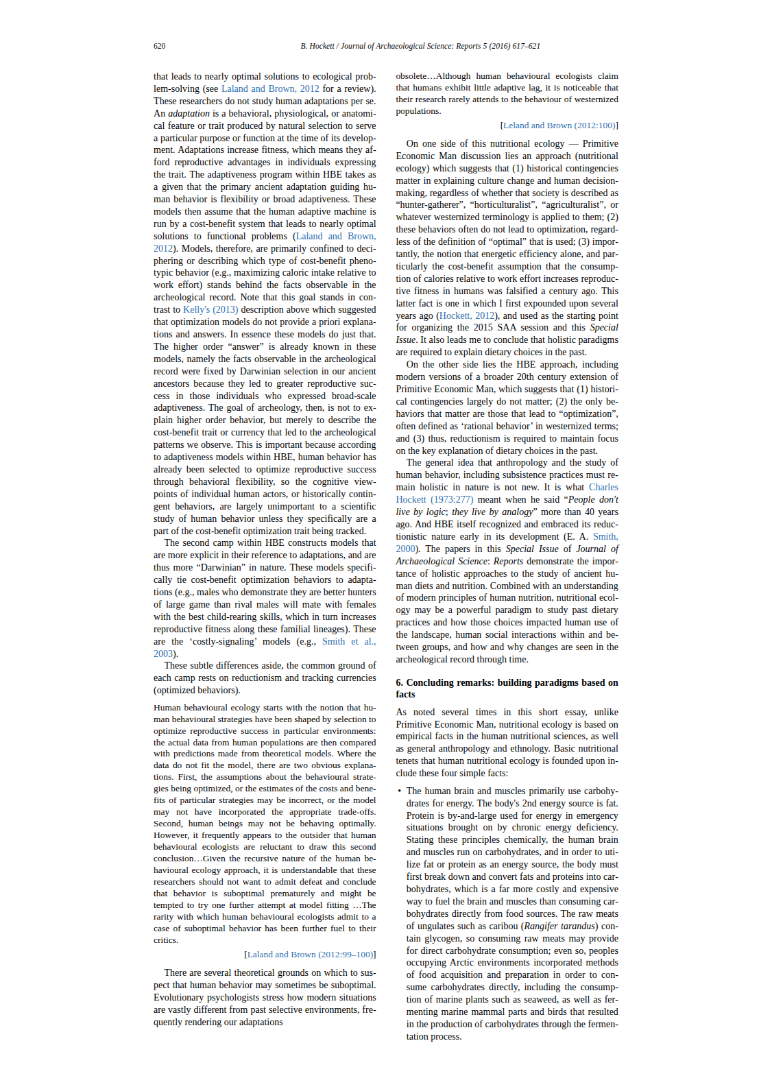620
B. Hockett / Journal of Archaeological Science: Reports 5 (2016) 617–621
that leads to nearly optimal solutions to ecological problem-solving (see Laland and Brown, 2012 for a review). These researchers do not study human adaptations per se. An adaptation is a behavioral, physiological, or anatomical feature or trait produced by natural selection to serve a particular purpose or function at the time of its development. Adaptations increase fitness, which means they afford reproductive advantages in individuals expressing the trait. The adaptiveness program within HBE takes as a given that the primary ancient adaptation guiding human behavior is flexibility or broad adaptiveness. These models then assume that the human adaptive machine is run by a cost-benefit system that leads to nearly optimal solutions to functional problems (Laland and Brown, 2012). Models, therefore, are primarily confined to deciphering or describing which type of cost-benefit phenotypic behavior (e.g., maximizing caloric intake relative to work effort) stands behind the facts observable in the archeological record. Note that this goal stands in contrast to Kelly's (2013) description above which suggested that optimization models do not provide a priori explanations and answers. In essence these models do just that. The higher order “answer” is already known in these models, namely the facts observable in the archeological record were fixed by Darwinian selection in our ancient ancestors because they led to greater reproductive success in those individuals who expressed broad-scale adaptiveness. The goal of archeology, then, is not to explain higher order behavior, but merely to describe the cost-benefit trait or currency that led to the archeological patterns we observe. This is important because according to adaptiveness models within HBE, human behavior has already been selected to optimize reproductive success through behavioral flexibility, so the cognitive viewpoints of individual human actors, or historically contingent behaviors, are largely unimportant to a scientific study of human behavior unless they specifically are a part of the cost-benefit optimization trait being tracked.
The second camp within HBE constructs models that are more explicit in their reference to adaptations, and are thus more “Darwinian” in nature. These models specifically tie cost-benefit optimization behaviors to adaptations (e.g., males who demonstrate they are better hunters of large game than rival males will mate with females with the best child-rearing skills, which in turn increases reproductive fitness along these familial lineages). These are the ‘costly-signaling’ models (e.g., Smith et al., 2003).
These subtle differences aside, the common ground of each camp rests on reductionism and tracking currencies (optimized behaviors).
Human behavioural ecology starts with the notion that human behavioural strategies have been shaped by selection to optimize reproductive success in particular environments: the actual data from human populations are then compared with predictions made from theoretical models. Where the data do not fit the model, there are two obvious explanations. First, the assumptions about the behavioural strategies being optimized, or the estimates of the costs and benefits of particular strategies may be incorrect, or the model may not have incorporated the appropriate trade-offs. Second, human beings may not be behaving optimally. However, it frequently appears to the outsider that human behavioural ecologists are reluctant to draw this second conclusion…Given the recursive nature of the human behavioural ecology approach, it is understandable that these researchers should not want to admit defeat and conclude that behavior is suboptimal prematurely and might be tempted to try one further attempt at model fitting …The rarity with which human behavioural ecologists admit to a case of suboptimal behavior has been further fuel to their critics.
[Laland and Brown (2012:99–100)]
There are several theoretical grounds on which to suspect that human behavior may sometimes be suboptimal. Evolutionary psychologists stress how modern situations are vastly different from past selective environments, frequently rendering our adaptations
obsolete…Although human behavioural ecologists claim that humans exhibit little adaptive lag, it is noticeable that their research rarely attends to the behaviour of westernized populations.
[Leland and Brown (2012:100)]
On one side of this nutritional ecology — Primitive Economic Man discussion lies an approach (nutritional ecology) which suggests that (1) historical contingencies matter in explaining culture change and human decision-making, regardless of whether that society is described as “hunter-gatherer”, “horticulturalist”, “agriculturalist”, or whatever westernized terminology is applied to them; (2) these behaviors often do not lead to optimization, regardless of the definition of “optimal” that is used; (3) importantly, the notion that energetic efficiency alone, and particularly the cost-benefit assumption that the consumption of calories relative to work effort increases reproductive fitness in humans was falsified a century ago. This latter fact is one in which I first expounded upon several years ago (Hockett, 2012), and used as the starting point for organizing the 2015 SAA session and this Special Issue. It also leads me to conclude that holistic paradigms are required to explain dietary choices in the past.
On the other side lies the HBE approach, including modern versions of a broader 20th century extension of Primitive Economic Man, which suggests that (1) historical contingencies largely do not matter; (2) the only behaviors that matter are those that lead to “optimization”, often defined as ‘rational behavior’ in westernized terms; and (3) thus, reductionism is required to maintain focus on the key explanation of dietary choices in the past.
The general idea that anthropology and the study of human behavior, including subsistence practices must remain holistic in nature is not new. It is what Charles Hockett (1973:277) meant when he said “People don't live by logic; they live by analogy” more than 40 years ago. And HBE itself recognized and embraced its reductionistic nature early in its development (E. A. Smith, 2000). The papers in this Special Issue of Journal of Archaeological Science: Reports demonstrate the importance of holistic approaches to the study of ancient human diets and nutrition. Combined with an understanding of modern principles of human nutrition, nutritional ecology may be a powerful paradigm to study past dietary practices and how those choices impacted human use of the landscape, human social interactions within and between groups, and how and why changes are seen in the archeological record through time.
6. Concluding remarks: building paradigms based on facts
As noted several times in this short essay, unlike Primitive Economic Man, nutritional ecology is based on empirical facts in the human nutritional sciences, as well as general anthropology and ethnology. Basic nutritional tenets that human nutritional ecology is founded upon include these four simple facts:
The human brain and muscles primarily use carbohydrates for energy. The body's 2nd energy source is fat. Protein is by-and-large used for energy in emergency situations brought on by chronic energy deficiency. Stating these principles chemically, the human brain and muscles run on carbohydrates, and in order to utilize fat or protein as an energy source, the body must first break down and convert fats and proteins into carbohydrates, which is a far more costly and expensive way to fuel the brain and muscles than consuming carbohydrates directly from food sources. The raw meats of ungulates such as caribou (Rangifer tarandus) contain glycogen, so consuming raw meats may provide for direct carbohydrate consumption; even so, peoples occupying Arctic environments incorporated methods of food acquisition and preparation in order to consume carbohydrates directly, including the consumption of marine plants such as seaweed, as well as fermenting marine mammal parts and birds that resulted in the production of carbohydrates through the fermentation process.